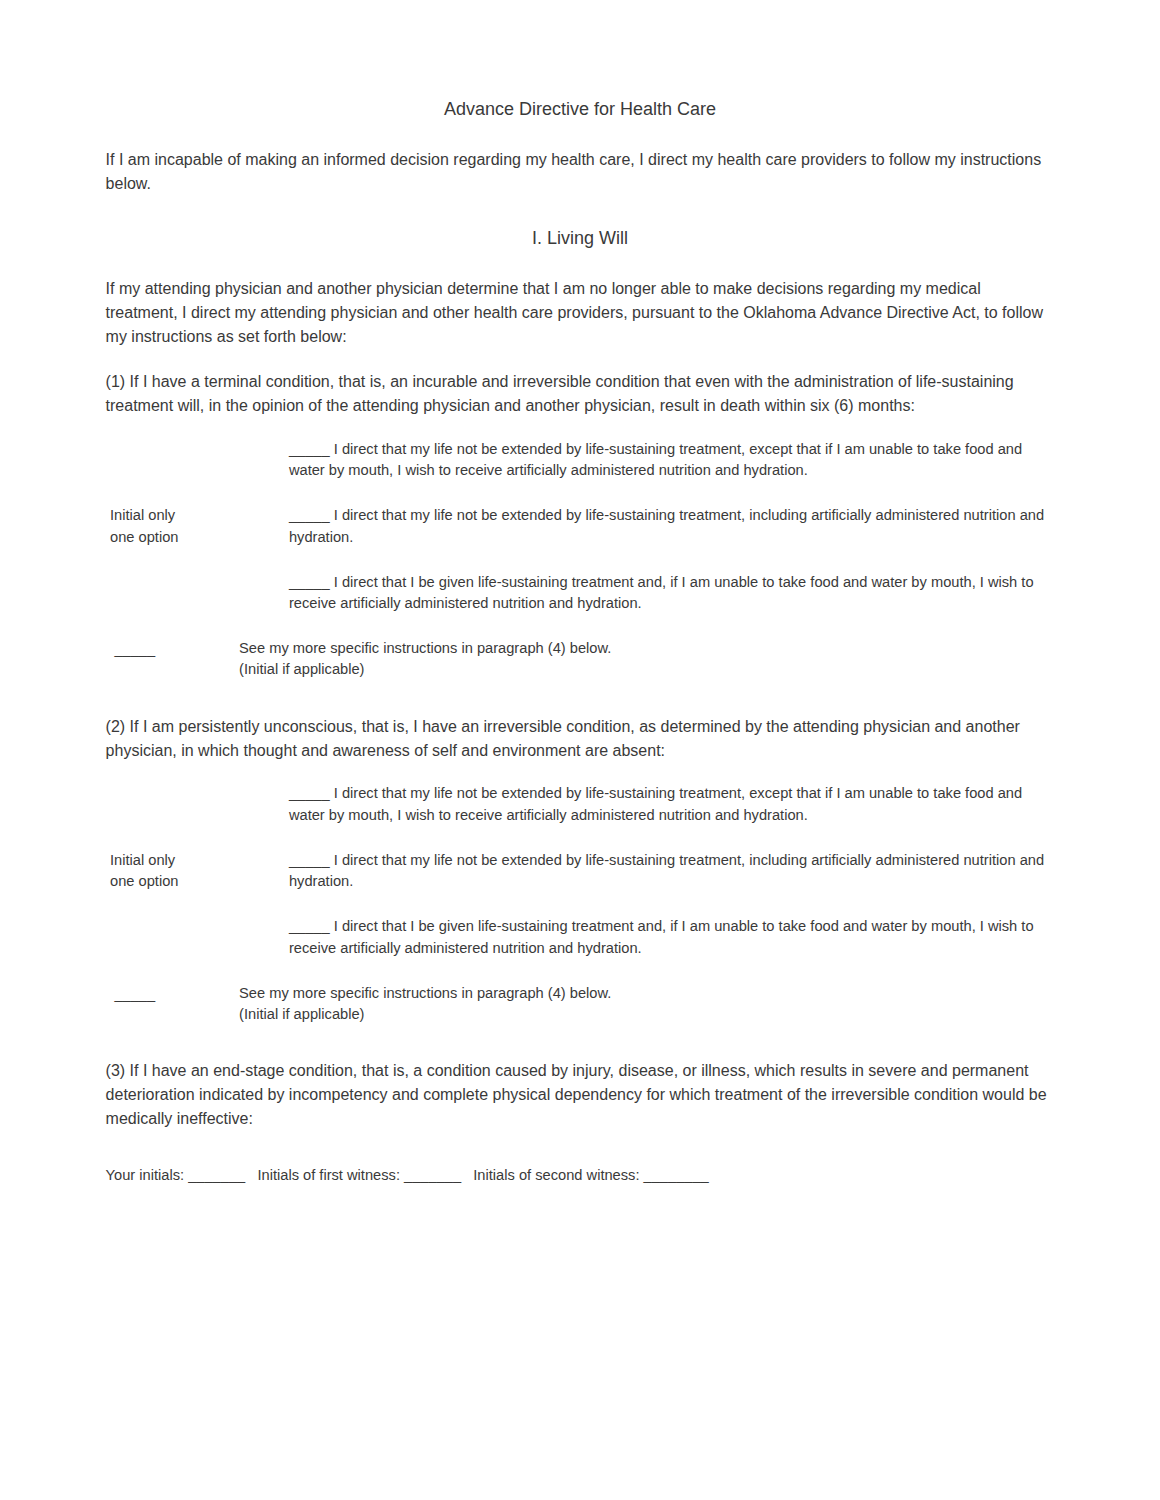Advance Directive for Health Care
If I am incapable of making an informed decision regarding my health care, I direct my health care providers to follow my instructions below.
I. Living Will
If my attending physician and another physician determine that I am no longer able to make decisions regarding my medical treatment, I direct my attending physician and other health care providers, pursuant to the Oklahoma Advance Directive Act, to follow my instructions as set forth below:
(1) If I have a terminal condition, that is, an incurable and irreversible condition that even with the administration of life-sustaining treatment will, in the opinion of the attending physician and another physician, result in death within six (6) months:
_____ I direct that my life not be extended by life-sustaining treatment, except that if I am unable to take food and water by mouth, I wish to receive artificially administered nutrition and hydration.
Initial only
one option
_____ I direct that my life not be extended by life-sustaining treatment, including artificially administered nutrition and hydration.
_____ I direct that I be given life-sustaining treatment and, if I am unable to take food and water by mouth, I wish to receive artificially administered nutrition and hydration.
_____
See my more specific instructions in paragraph (4) below.
(Initial if applicable)
(2) If I am persistently unconscious, that is, I have an irreversible condition, as determined by the attending physician and another physician, in which thought and awareness of self and environment are absent:
_____ I direct that my life not be extended by life-sustaining treatment, except that if I am unable to take food and water by mouth, I wish to receive artificially administered nutrition and hydration.
Initial only
one option
_____ I direct that my life not be extended by life-sustaining treatment, including artificially administered nutrition and hydration.
_____ I direct that I be given life-sustaining treatment and, if I am unable to take food and water by mouth, I wish to receive artificially administered nutrition and hydration.
_____
See my more specific instructions in paragraph (4) below.
(Initial if applicable)
(3) If I have an end-stage condition, that is, a condition caused by injury, disease, or illness, which results in severe and permanent deterioration indicated by incompetency and complete physical dependency for which treatment of the irreversible condition would be medically ineffective:
Your initials: _______ Initials of first witness: _______ Initials of second witness: ________